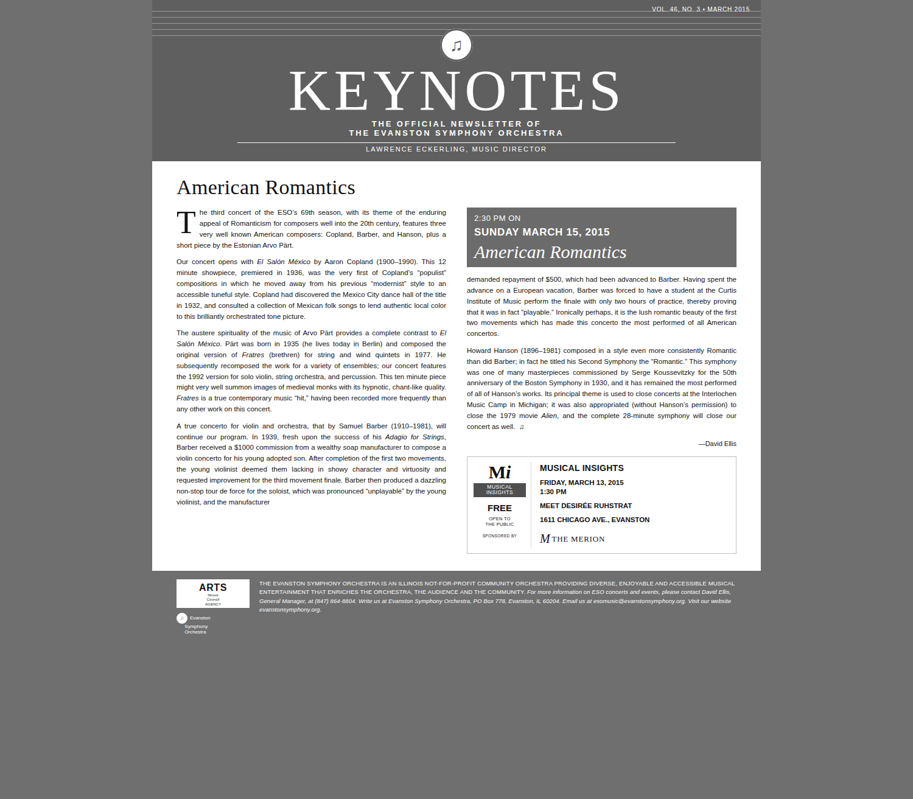VOL. 46, NO. 3 • MARCH 2015
♫
KEYNOTES
THE OFFICIAL NEWSLETTER OF
THE EVANSTON SYMPHONY ORCHESTRA
LAWRENCE ECKERLING, MUSIC DIRECTOR
American Romantics
The third concert of the ESO’s 69th season, with its theme of the enduring appeal of Romanticism for composers well into the 20th century, features three very well known American composers: Copland, Barber, and Hanson, plus a short piece by the Estonian Arvo Pärt.
Our concert opens with El Salón México by Aaron Copland (1900–1990). This 12 minute showpiece, premiered in 1936, was the very first of Copland’s “populist” compositions in which he moved away from his previous “modernist” style to an accessible tuneful style. Copland had discovered the Mexico City dance hall of the title in 1932, and consulted a collection of Mexican folk songs to lend authentic local color to this brilliantly orchestrated tone picture.
The austere spirituality of the music of Arvo Pärt provides a complete contrast to El Salón México. Pärt was born in 1935 (he lives today in Berlin) and composed the original version of Fratres (brethren) for string and wind quintets in 1977. He subsequently recomposed the work for a variety of ensembles; our concert features the 1992 version for solo violin, string orchestra, and percussion. This ten minute piece might very well summon images of medieval monks with its hypnotic, chant-like quality. Fratres is a true contemporary music “hit,” having been recorded more frequently than any other work on this concert.
A true concerto for violin and orchestra, that by Samuel Barber (1910–1981), will continue our program. In 1939, fresh upon the success of his Adagio for Strings, Barber received a $1000 commission from a wealthy soap manufacturer to compose a violin concerto for his young adopted son. After completion of the first two movements, the young violinist deemed them lacking in showy character and virtuosity and requested improvement for the third movement finale. Barber then produced a dazzling non-stop tour de force for the soloist, which was pronounced “unplayable” by the young violinist, and the manufacturer
2:30 PM ON
SUNDAY MARCH 15, 2015
American Romantics
demanded repayment of $500, which had been advanced to Barber. Having spent the advance on a European vacation, Barber was forced to have a student at the Curtis Institute of Music perform the finale with only two hours of practice, thereby proving that it was in fact “playable.” Ironically perhaps, it is the lush romantic beauty of the first two movements which has made this concerto the most performed of all American concertos.
Howard Hanson (1896–1981) composed in a style even more consistently Romantic than did Barber; in fact he titled his Second Symphony the “Romantic.” This symphony was one of many masterpieces commissioned by Serge Koussevitzky for the 50th anniversary of the Boston Symphony in 1930, and it has remained the most performed of all of Hanson’s works. Its principal theme is used to close concerts at the Interlochen Music Camp in Michigan; it was also appropriated (without Hanson’s permission) to close the 1979 movie Alien, and the complete 28-minute symphony will close our concert as well. ♫
—David Ellis
Mi
MUSICAL
INSIGHTS
FREE
OPEN TO
THE PUBLIC
SPONSORED BY
MUSICAL INSIGHTS
FRIDAY, MARCH 13, 2015
1:30 PM
MEET DESIRÉE RUHSTRAT
1611 CHICAGO AVE., EVANSTON
MTHE MERION
ARTS
Illinois
Council
AGENCY
♫Evanston
Symphony
Orchestra
THE EVANSTON SYMPHONY ORCHESTRA IS AN ILLINOIS NOT-FOR-PROFIT COMMUNITY ORCHESTRA PROVIDING DIVERSE, ENJOYABLE AND ACCESSIBLE MUSICAL ENTERTAINMENT THAT ENRICHES THE ORCHESTRA, THE AUDIENCE AND THE COMMUNITY. For more information on ESO concerts and events, please contact David Ellis, General Manager, at (847) 864-8804. Write us at Evanston Symphony Orchestra, PO Box 778, Evanston, IL 60204. Email us at esomusic@evanstonsymphony.org. Visit our website evanstonsymphony.org.